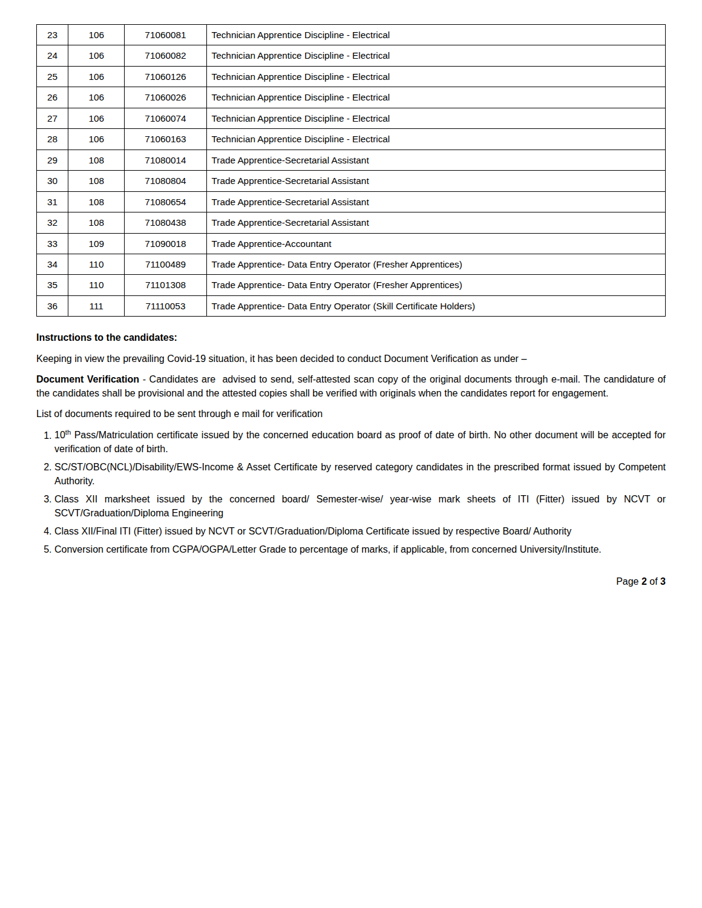| 23 | 106 | 71060081 | Technician Apprentice Discipline - Electrical |
| 24 | 106 | 71060082 | Technician Apprentice Discipline - Electrical |
| 25 | 106 | 71060126 | Technician Apprentice Discipline - Electrical |
| 26 | 106 | 71060026 | Technician Apprentice Discipline - Electrical |
| 27 | 106 | 71060074 | Technician Apprentice Discipline - Electrical |
| 28 | 106 | 71060163 | Technician Apprentice Discipline - Electrical |
| 29 | 108 | 71080014 | Trade Apprentice-Secretarial Assistant |
| 30 | 108 | 71080804 | Trade Apprentice-Secretarial Assistant |
| 31 | 108 | 71080654 | Trade Apprentice-Secretarial Assistant |
| 32 | 108 | 71080438 | Trade Apprentice-Secretarial Assistant |
| 33 | 109 | 71090018 | Trade Apprentice-Accountant |
| 34 | 110 | 71100489 | Trade Apprentice- Data Entry Operator (Fresher Apprentices) |
| 35 | 110 | 71101308 | Trade Apprentice- Data Entry Operator (Fresher Apprentices) |
| 36 | 111 | 71110053 | Trade Apprentice- Data Entry Operator (Skill Certificate Holders) |
Instructions to the candidates:
Keeping in view the prevailing Covid-19 situation, it has been decided to conduct Document Verification as under –
Document Verification - Candidates are advised to send, self-attested scan copy of the original documents through e-mail. The candidature of the candidates shall be provisional and the attested copies shall be verified with originals when the candidates report for engagement.
List of documents required to be sent through e mail for verification
10th Pass/Matriculation certificate issued by the concerned education board as proof of date of birth. No other document will be accepted for verification of date of birth.
SC/ST/OBC(NCL)/Disability/EWS-Income & Asset Certificate by reserved category candidates in the prescribed format issued by Competent Authority.
Class XII marksheet issued by the concerned board/ Semester-wise/ year-wise mark sheets of ITI (Fitter) issued by NCVT or SCVT/Graduation/Diploma Engineering
Class XII/Final ITI (Fitter) issued by NCVT or SCVT/Graduation/Diploma Certificate issued by respective Board/ Authority
Conversion certificate from CGPA/OGPA/Letter Grade to percentage of marks, if applicable, from concerned University/Institute.
Page 2 of 3